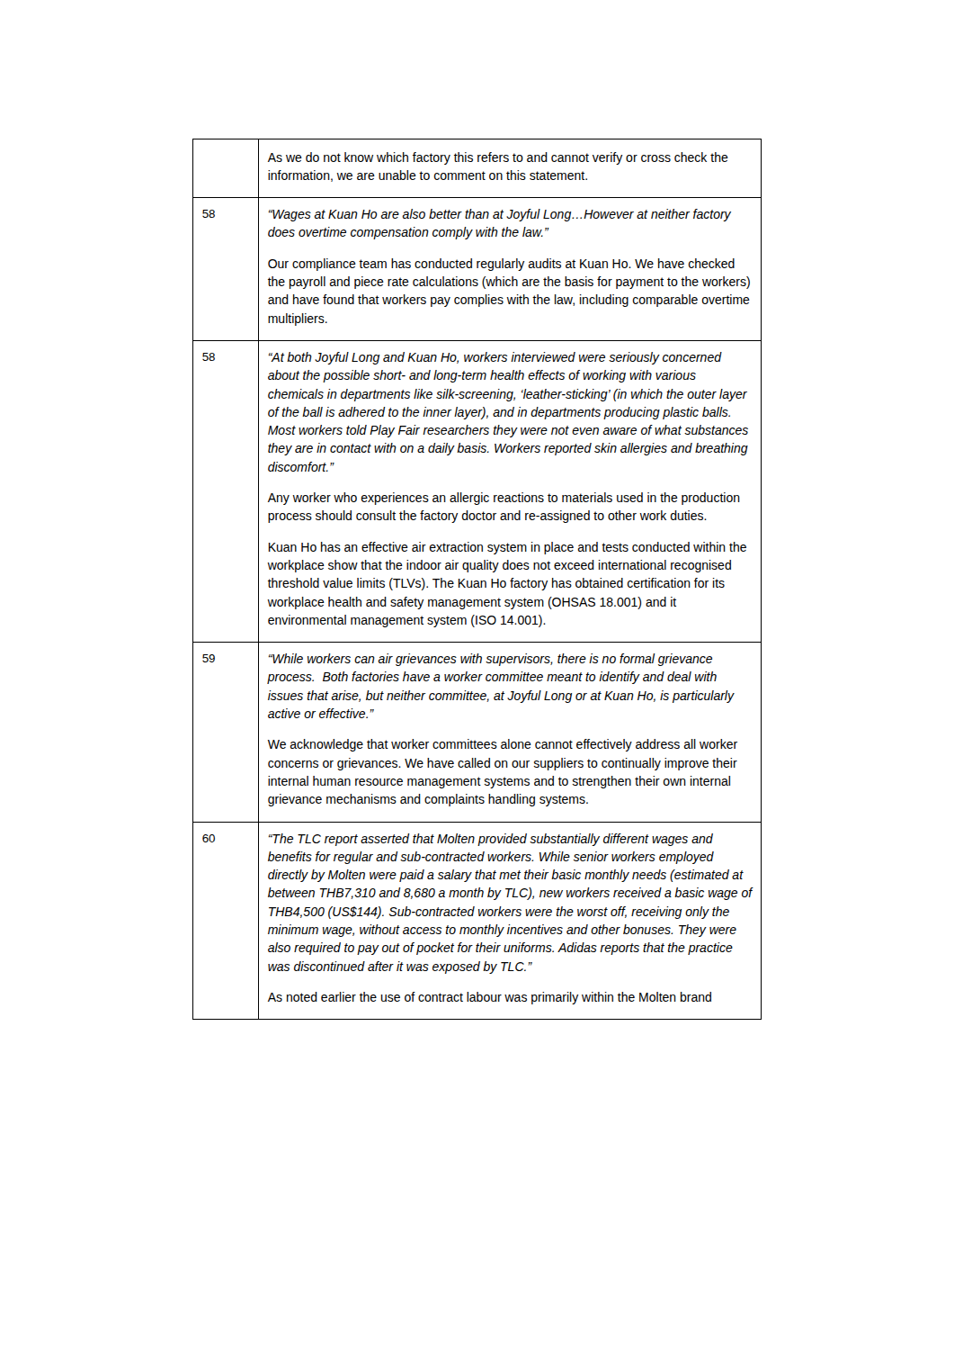| | As we do not know which factory this refers to and cannot verify or cross check the information, we are unable to comment on this statement. |
| 58 | “Wages at Kuan Ho are also better than at Joyful Long…However at neither factory does overtime compensation comply with the law.” Our compliance team has conducted regularly audits at Kuan Ho. We have checked the payroll and piece rate calculations (which are the basis for payment to the workers) and have found that workers pay complies with the law, including comparable overtime multipliers. |
| 58 | “At both Joyful Long and Kuan Ho, workers interviewed were seriously concerned about the possible short- and long-term health effects of working with various chemicals in departments like silk-screening, ‘leather-sticking’ (in which the outer layer of the ball is adhered to the inner layer), and in departments producing plastic balls. Most workers told Play Fair researchers they were not even aware of what substances they are in contact with on a daily basis. Workers reported skin allergies and breathing discomfort.” Any worker who experiences an allergic reactions to materials used in the production process should consult the factory doctor and re-assigned to other work duties. Kuan Ho has an effective air extraction system in place and tests conducted within the workplace show that the indoor air quality does not exceed international recognised threshold value limits (TLVs). The Kuan Ho factory has obtained certification for its workplace health and safety management system (OHSAS 18.001) and it environmental management system (ISO 14.001). |
| 59 | “While workers can air grievances with supervisors, there is no formal grievance process. Both factories have a worker committee meant to identify and deal with issues that arise, but neither committee, at Joyful Long or at Kuan Ho, is particularly active or effective.” We acknowledge that worker committees alone cannot effectively address all worker concerns or grievances. We have called on our suppliers to continually improve their internal human resource management systems and to strengthen their own internal grievance mechanisms and complaints handling systems. |
| 60 | “The TLC report asserted that Molten provided substantially different wages and benefits for regular and sub-contracted workers. While senior workers employed directly by Molten were paid a salary that met their basic monthly needs (estimated at between THB7,310 and 8,680 a month by TLC), new workers received a basic wage of THB4,500 (US$144). Sub-contracted workers were the worst off, receiving only the minimum wage, without access to monthly incentives and other bonuses. They were also required to pay out of pocket for their uniforms. Adidas reports that the practice was discontinued after it was exposed by TLC.” As noted earlier the use of contract labour was primarily within the Molten brand |